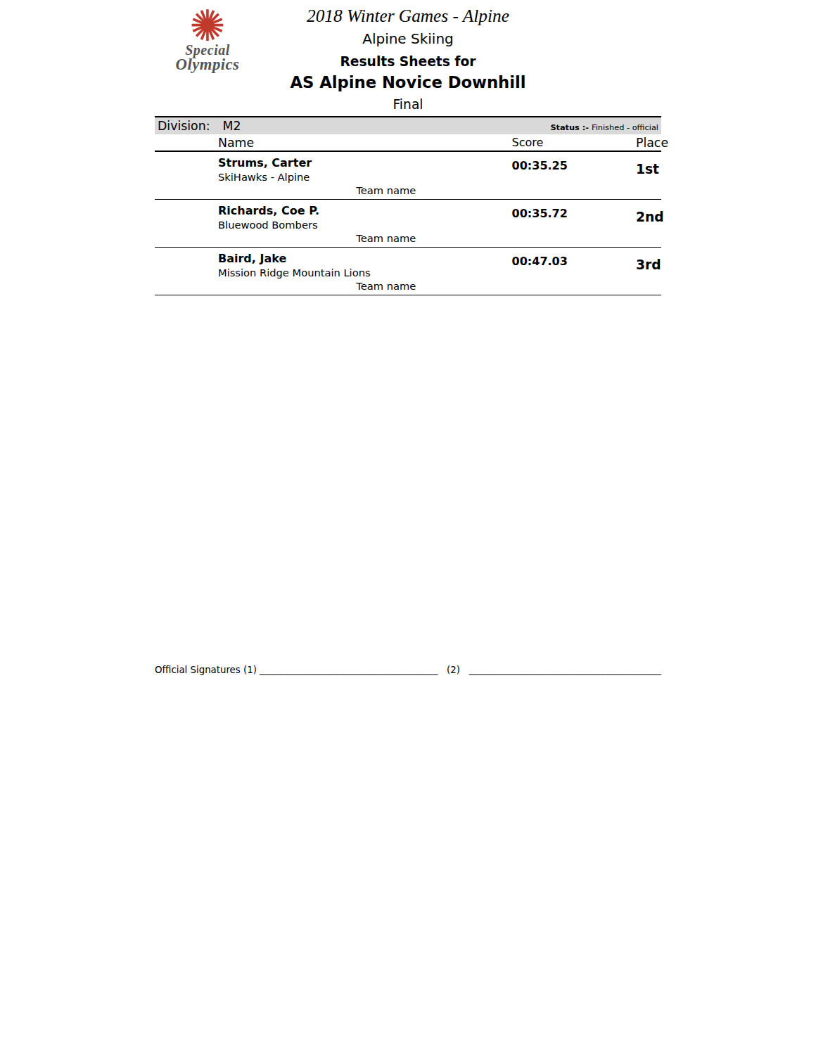✺ Special Olympics
2018 Winter Games - Alpine
Alpine Skiing
Results Sheets for
AS Alpine Novice Downhill
Final
Division: M2
Status :- Finished - official
Name
Score
Place
Strums, Carter
SkiHawks - Alpine
Team name
00:35.25
1st
Richards, Coe P.
Bluewood Bombers
Team name
00:35.72
2nd
Baird, Jake
Mission Ridge Mountain Lions
Team name
00:47.03
3rd
Official Signatures (1) ______________________________________ (2) _________________________________________